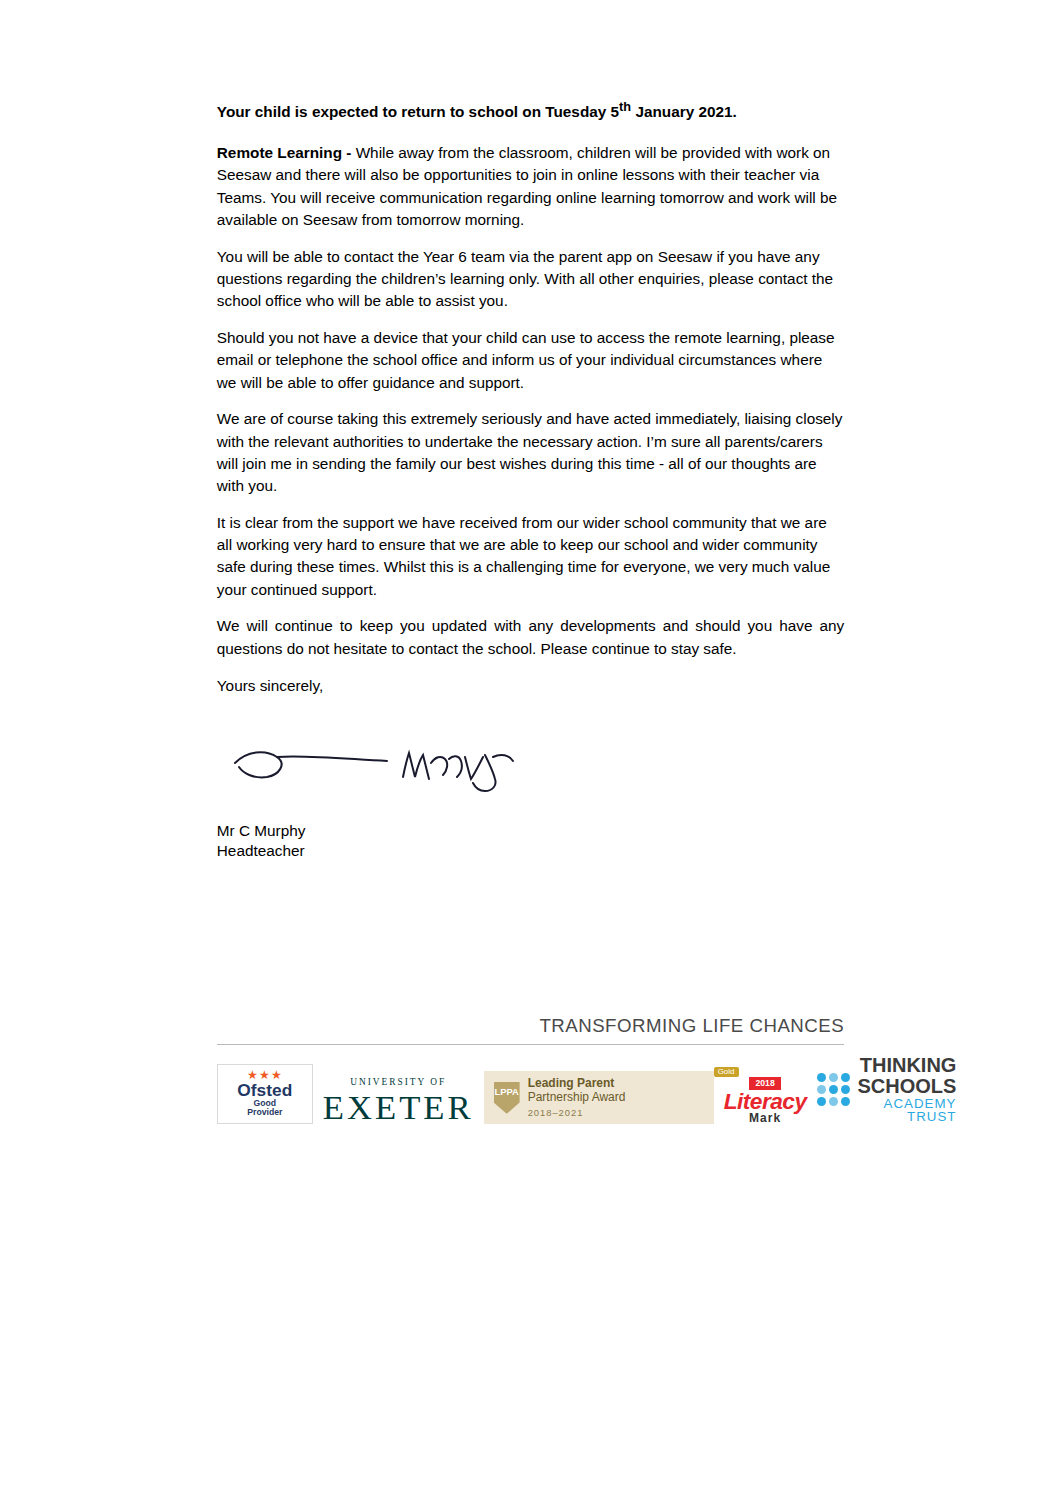Your child is expected to return to school on Tuesday 5th January 2021.
Remote Learning - While away from the classroom, children will be provided with work on Seesaw and there will also be opportunities to join in online lessons with their teacher via Teams. You will receive communication regarding online learning tomorrow and work will be available on Seesaw from tomorrow morning.
You will be able to contact the Year 6 team via the parent app on Seesaw if you have any questions regarding the children’s learning only. With all other enquiries, please contact the school office who will be able to assist you.
Should you not have a device that your child can use to access the remote learning, please email or telephone the school office and inform us of your individual circumstances where we will be able to offer guidance and support.
We are of course taking this extremely seriously and have acted immediately, liaising closely with the relevant authorities to undertake the necessary action. I’m sure all parents/carers will join me in sending the family our best wishes during this time - all of our thoughts are with you.
It is clear from the support we have received from our wider school community that we are all working very hard to ensure that we are able to keep our school and wider community safe during these times. Whilst this is a challenging time for everyone, we very much value your continued support.
We will continue to keep you updated with any developments and should you have any questions do not hesitate to contact the school. Please continue to stay safe.
Yours sincerely,
Mr C Murphy
Headteacher
TRANSFORMING LIFE CHANCES
★★★
Ofsted
Good
Provider
University of
EXETER
LPPA
Leading Parent
Partnership Award
2018–2021
Gold
2018
Literacy
Mark
THINKING SCHOOLS
ACADEMY TRUST